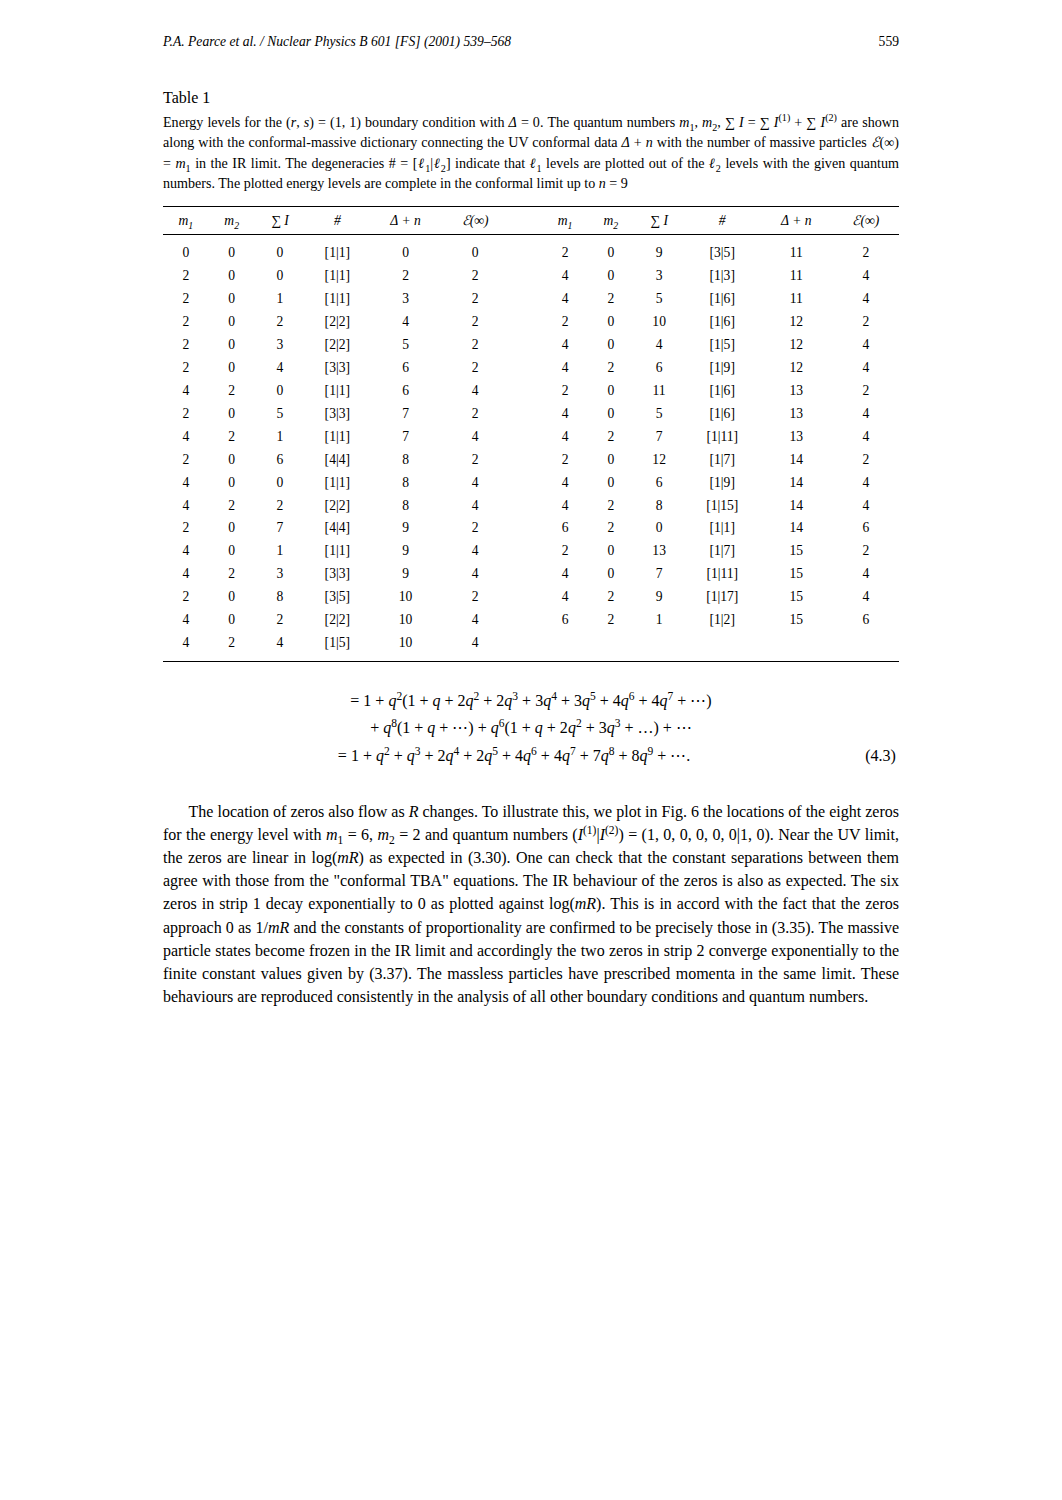P.A. Pearce et al. / Nuclear Physics B 601 [FS] (2001) 539–568 559
Table 1
Energy levels for the (r, s) = (1, 1) boundary condition with Δ = 0. The quantum numbers m1, m2, ∑ I = ∑ I(1) + ∑ I(2) are shown along with the conformal-massive dictionary connecting the UV conformal data Δ + n with the number of massive particles ℰ(∞) = m1 in the IR limit. The degeneracies # = [ℓ1|ℓ2] indicate that ℓ1 levels are plotted out of the ℓ2 levels with the given quantum numbers. The plotted energy levels are complete in the conformal limit up to n = 9
| m 1 | m 2 | ∑ I | # | Δ + n | ℰ (∞) | | m 1 | m 2 | ∑ I | # | Δ + n | ℰ (∞) |
| --- | --- | --- | --- | --- | --- | --- | --- | --- | --- | --- | --- | --- |
| 0 | 0 | 0 | [1/1] | 0 | 0 | | 2 | 0 | 9 | [3/5] | 11 | 2 |
| 2 | 0 | 0 | [1/1] | 2 | 2 | | 4 | 0 | 3 | [1/3] | 11 | 4 |
| 2 | 0 | 1 | [1/1] | 3 | 2 | | 4 | 2 | 5 | [1/6] | 11 | 4 |
| 2 | 0 | 2 | [2/2] | 4 | 2 | | 2 | 0 | 10 | [1/6] | 12 | 2 |
| 2 | 0 | 3 | [2/2] | 5 | 2 | | 4 | 0 | 4 | [1/5] | 12 | 4 |
| 2 | 0 | 4 | [3/3] | 6 | 2 | | 4 | 2 | 6 | [1/9] | 12 | 4 |
| 4 | 2 | 0 | [1/1] | 6 | 4 | | 2 | 0 | 11 | [1/6] | 13 | 2 |
| 2 | 0 | 5 | [3/3] | 7 | 2 | | 4 | 0 | 5 | [1/6] | 13 | 4 |
| 4 | 2 | 1 | [1/1] | 7 | 4 | | 4 | 2 | 7 | [1/11] | 13 | 4 |
| 2 | 0 | 6 | [4/4] | 8 | 2 | | 2 | 0 | 12 | [1/7] | 14 | 2 |
| 4 | 0 | 0 | [1/1] | 8 | 4 | | 4 | 0 | 6 | [1/9] | 14 | 4 |
| 4 | 2 | 2 | [2/2] | 8 | 4 | | 4 | 2 | 8 | [1/15] | 14 | 4 |
| 2 | 0 | 7 | [4/4] | 9 | 2 | | 6 | 2 | 0 | [1/1] | 14 | 6 |
| 4 | 0 | 1 | [1/1] | 9 | 4 | | 2 | 0 | 13 | [1/7] | 15 | 2 |
| 4 | 2 | 3 | [3/3] | 9 | 4 | | 4 | 0 | 7 | [1/11] | 15 | 4 |
| 2 | 0 | 8 | [3/5] | 10 | 2 | | 4 | 2 | 9 | [1/17] | 15 | 4 |
| 4 | 0 | 2 | [2/2] | 10 | 4 | | 6 | 2 | 1 | [1/2] | 15 | 6 |
| 4 | 2 | 4 | [1/5] | 10 | 4 | | | | | | | |
= 1 + q2(1 + q + 2q2 + 2q3 + 3q4 + 3q5 + 4q6 + 4q7 + ⋯) + q8(1 + q + ⋯) + q6(1 + q + 2q2 + 3q3 + …) + ⋯ = 1 + q2 + q3 + 2q4 + 2q5 + 4q6 + 4q7 + 7q8 + 8q9 + ⋯. (4.3)
The location of zeros also flow as R changes. To illustrate this, we plot in Fig. 6 the locations of the eight zeros for the energy level with m1 = 6, m2 = 2 and quantum numbers (I(1)|I(2)) = (1, 0, 0, 0, 0, 0|1, 0). Near the UV limit, the zeros are linear in log(mR) as expected in (3.30). One can check that the constant separations between them agree with those from the "conformal TBA" equations. The IR behaviour of the zeros is also as expected. The six zeros in strip 1 decay exponentially to 0 as plotted against log(mR). This is in accord with the fact that the zeros approach 0 as 1/mR and the constants of proportionality are confirmed to be precisely those in (3.35). The massive particle states become frozen in the IR limit and accordingly the two zeros in strip 2 converge exponentially to the finite constant values given by (3.37). The massless particles have prescribed momenta in the same limit. These behaviours are reproduced consistently in the analysis of all other boundary conditions and quantum numbers.